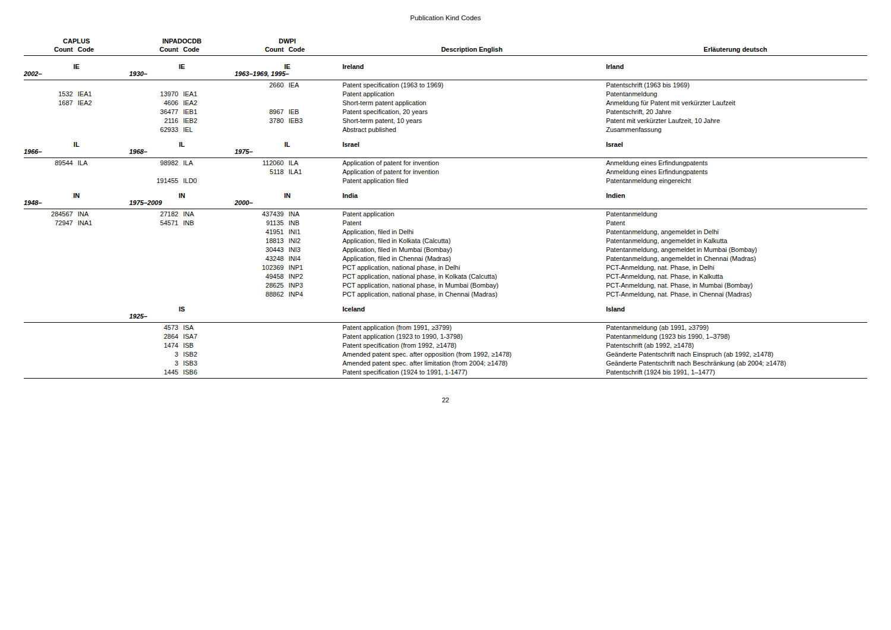Publication Kind Codes
| CAPLUS | INPADOCDB | DWPI | | |
| --- | --- | --- | --- | --- |
| Count | Code | Count | Code | Count | Code | Description English | Erläuterung deutsch |
| IE | IE | IE | Ireland | Irland |
| 2002– | 1930– | 1963–1969, 1995– | | |
| | | | | 2660 | IEA | Patent specification (1963 to 1969) | Patentschrift (1963 bis 1969) |
| 1532 | IEA1 | 13970 | IEA1 | | | Patent application | Patentanmeldung |
| 1687 | IEA2 | 4606 | IEA2 | | | Short-term patent application | Anmeldung für Patent mit verkürzter Laufzeit |
| | | 36477 | IEB1 | 8967 | IEB | Patent specification, 20 years | Patentschrift, 20 Jahre |
| | | 2116 | IEB2 | 3780 | IEB3 | Short-term patent, 10 years | Patent mit verkürzter Laufzeit, 10 Jahre |
| | | 62933 | IEL | | | Abstract published | Zusammenfassung |
| IL | IL | IL | Israel | Israel |
| 1966– | 1968– | 1975– | | |
| 89544 | ILA | 98982 | ILA | 112060 | ILA | Application of patent for invention | Anmeldung eines Erfindungpatents |
| | | | | 5118 | ILA1 | Application of patent for invention | Anmeldung eines Erfindungpatents |
| | | 191455 | ILD0 | | | Patent application filed | Patentanmeldung eingereicht |
| IN | IN | IN | India | Indien |
| 1948– | 1975–2009 | 2000– | | |
| 284567 | INA | 27182 | INA | 437439 | INA | Patent application | Patentanmeldung |
| 72947 | INA1 | 54571 | INB | 91135 | INB | Patent | Patent |
| | | | | 41951 | INI1 | Application, filed in Delhi | Patentanmeldung, angemeldet in Delhi |
| | | | | 18813 | INI2 | Application, filed in Kolkata (Calcutta) | Patentanmeldung, angemeldet in Kalkutta |
| | | | | 30443 | INI3 | Application, filed in Mumbai (Bombay) | Patentanmeldung, angemeldet in Mumbai (Bombay) |
| | | | | 43248 | INI4 | Application, filed in Chennai (Madras) | Patentanmeldung, angemeldet in Chennai (Madras) |
| | | | | 102369 | INP1 | PCT application, national phase, in Delhi | PCT-Anmeldung, nat. Phase, in Delhi |
| | | | | 49458 | INP2 | PCT application, national phase, in Kolkata (Calcutta) | PCT-Anmeldung, nat. Phase, in Kalkutta |
| | | | | 28625 | INP3 | PCT application, national phase, in Mumbai (Bombay) | PCT-Anmeldung, nat. Phase, in Mumbai (Bombay) |
| | | | | 88862 | INP4 | PCT application, national phase, in Chennai (Madras) | PCT-Anmeldung, nat. Phase, in Chennai (Madras) |
| | IS | | Iceland | Island |
| | 1925– | | | |
| | | 4573 | ISA | | | Patent application (from 1991, ≥3799) | Patentanmeldung (ab 1991, ≥3799) |
| | | 2864 | ISA7 | | | Patent application (1923 to 1990, 1-3798) | Patentanmeldung (1923 bis 1990, 1–3798) |
| | | 1474 | ISB | | | Patent specification (from 1992, ≥1478) | Patentschrift (ab 1992, ≥1478) |
| | | 3 | ISB2 | | | Amended patent spec. after opposition (from 1992, ≥1478) | Geänderte Patentschrift nach Einspruch (ab 1992, ≥1478) |
| | | 3 | ISB3 | | | Amended patent spec. after limitation (from 2004; ≥1478) | Geänderte Patentschrift nach Beschränkung (ab 2004; ≥1478) |
| | | 1445 | ISB6 | | | Patent specification (1924 to 1991, 1-1477) | Patentschrift (1924 bis 1991, 1–1477) |
22